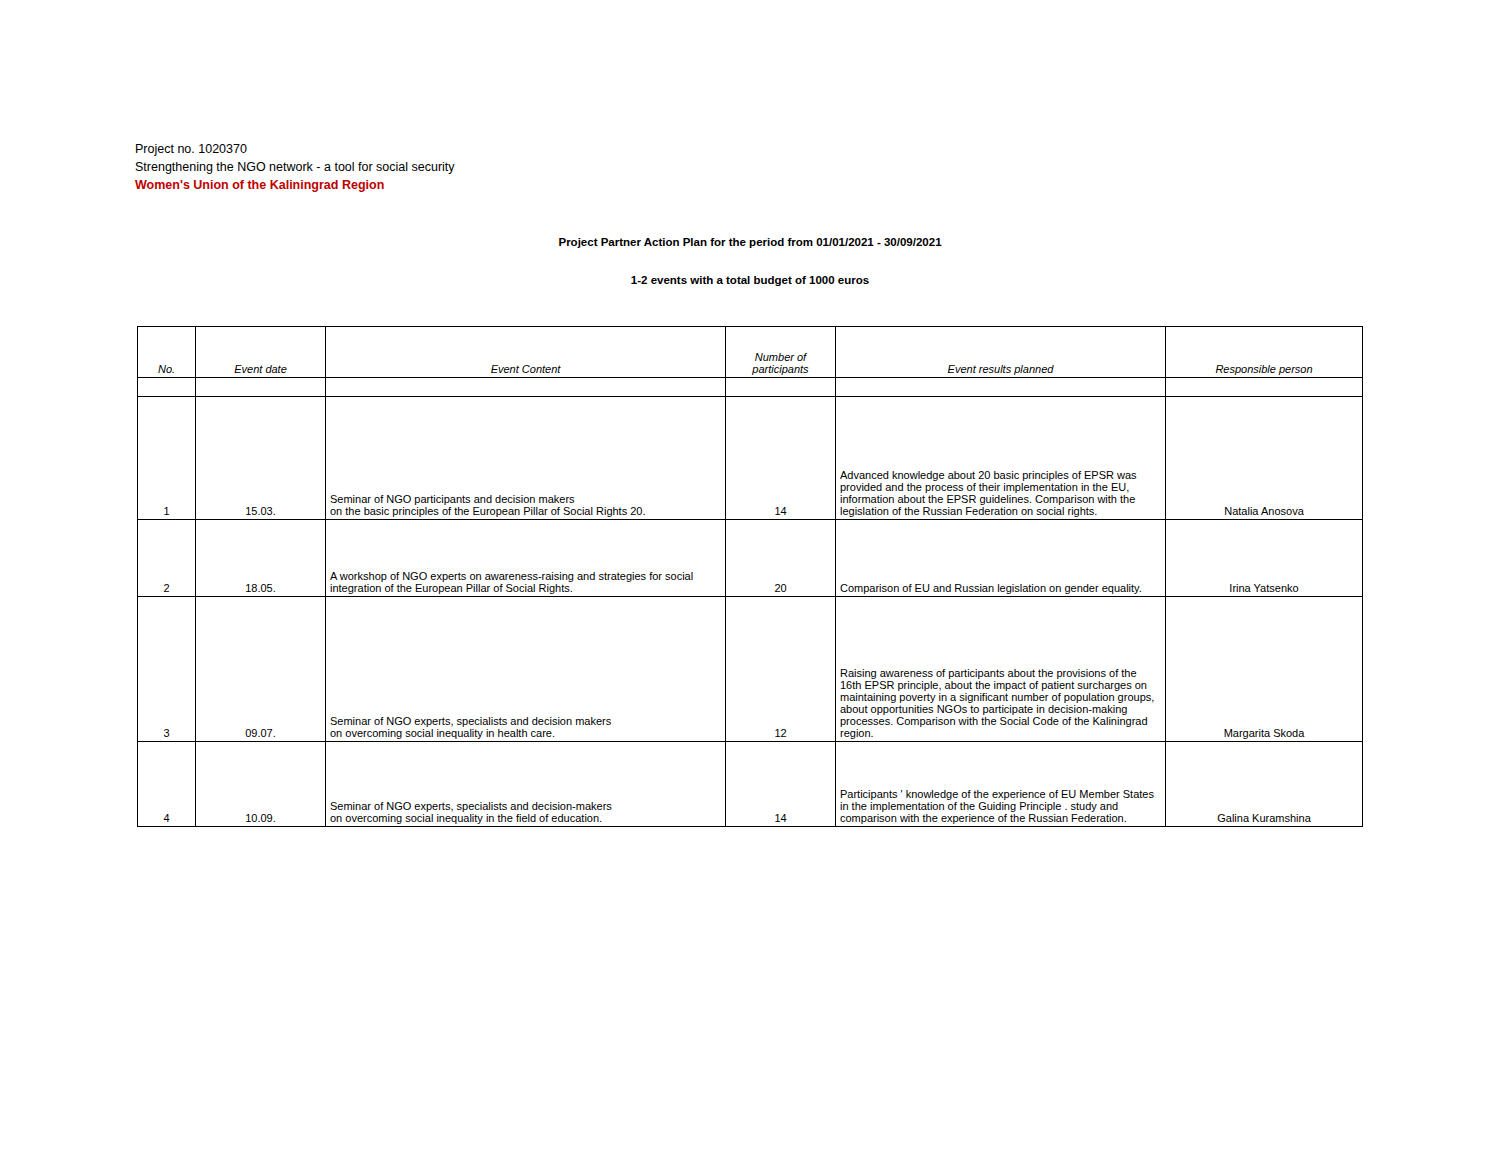Project no. 1020370
Strengthening the NGO network - a tool for social security
Women's Union of the Kaliningrad Region
Project Partner Action Plan for the period from 01/01/2021 - 30/09/2021
1-2 events with a total budget of 1000 euros
| No. | Event date | Event Content | Number of participants | Event results planned | Responsible person |
| --- | --- | --- | --- | --- | --- |
| 1 | 15.03. | Seminar of NGO participants and decision makers on the basic principles of the European Pillar of Social Rights 20. | 14 | Advanced knowledge about 20 basic principles of EPSR was provided and the process of their implementation in the EU, information about the EPSR guidelines. Comparison with the legislation of the Russian Federation on social rights. | Natalia Anosova |
| 2 | 18.05. | A workshop of NGO experts on awareness-raising and strategies for social integration of the European Pillar of Social Rights. | 20 | Comparison of EU and Russian legislation on gender equality. | Irina Yatsenko |
| 3 | 09.07. | Seminar of NGO experts, specialists and decision makers on overcoming social inequality in health care. | 12 | Raising awareness of participants about the provisions of the 16th EPSR principle, about the impact of patient surcharges on maintaining poverty in a significant number of population groups, about opportunities NGOs to participate in decision-making processes. Comparison with the Social Code of the Kaliningrad region. | Margarita Skoda |
| 4 | 10.09. | Seminar of NGO experts, specialists and decision-makers on overcoming social inequality in the field of education. | 14 | Participants ' knowledge of the experience of EU Member States in the implementation of the Guiding Principle . study and comparison with the experience of the Russian Federation. | Galina Kuramshina |